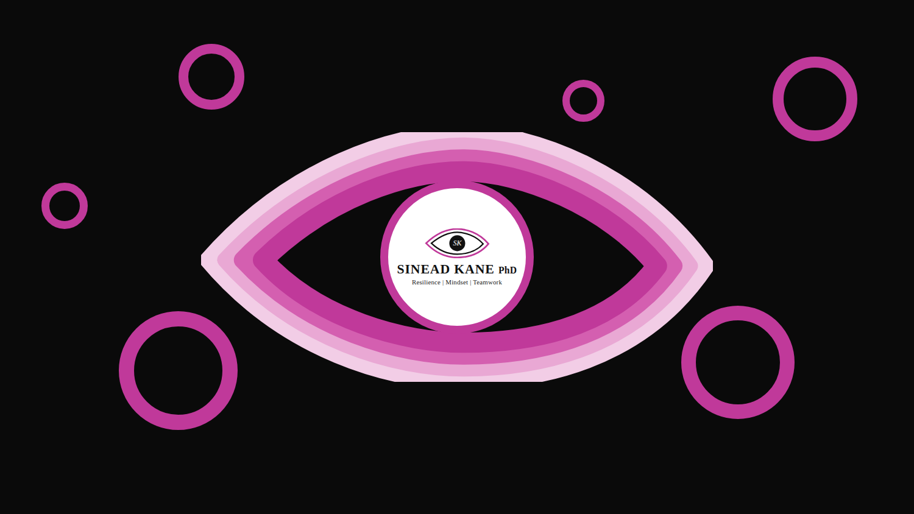Sinead Kane PhD — Resilience, Mindset, Teamwork
SK
SINEAD KANE PhD
Resilience | Mindset | Teamwork